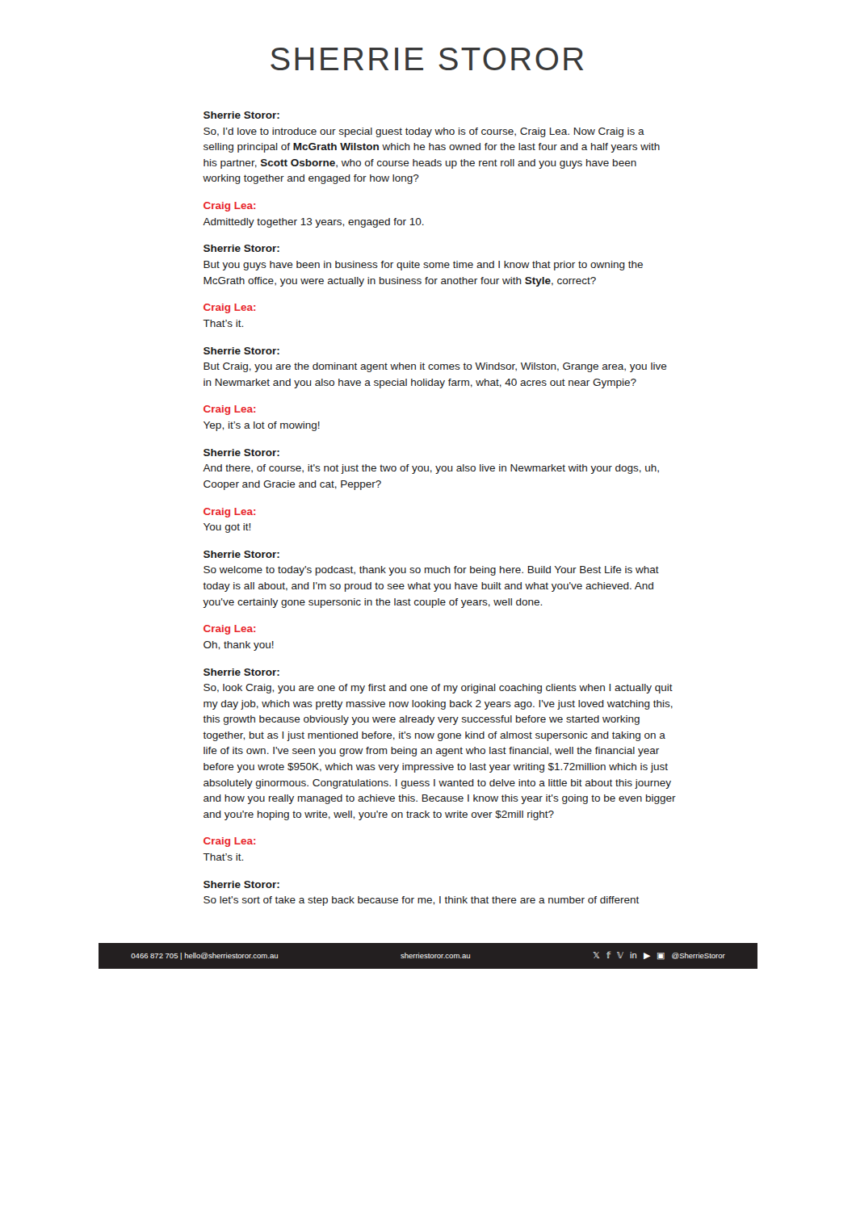Sherrie Storor
Sherrie Storor:
So, I'd love to introduce our special guest today who is of course, Craig Lea. Now Craig is a selling principal of McGrath Wilston which he has owned for the last four and a half years with his partner, Scott Osborne, who of course heads up the rent roll and you guys have been working together and engaged for how long?
Craig Lea:
Admittedly together 13 years, engaged for 10.
Sherrie Storor:
But you guys have been in business for quite some time and I know that prior to owning the McGrath office, you were actually in business for another four with Style, correct?
Craig Lea:
That’s it.
Sherrie Storor:
But Craig, you are the dominant agent when it comes to Windsor, Wilston, Grange area, you live in Newmarket and you also have a special holiday farm, what, 40 acres out near Gympie?
Craig Lea:
Yep, it’s a lot of mowing!
Sherrie Storor:
And there, of course, it's not just the two of you, you also live in Newmarket with your dogs, uh, Cooper and Gracie and cat, Pepper?
Craig Lea:
You got it!
Sherrie Storor:
So welcome to today's podcast, thank you so much for being here. Build Your Best Life is what today is all about, and I'm so proud to see what you have built and what you've achieved. And you've certainly gone supersonic in the last couple of years, well done.
Craig Lea:
Oh, thank you!
Sherrie Storor:
So, look Craig, you are one of my first and one of my original coaching clients when I actually quit my day job, which was pretty massive now looking back 2 years ago. I've just loved watching this, this growth because obviously you were already very successful before we started working together, but as I just mentioned before, it's now gone kind of almost supersonic and taking on a life of its own. I've seen you grow from being an agent who last financial, well the financial year before you wrote $950K, which was very impressive to last year writing $1.72million which is just absolutely ginormous. Congratulations. I guess I wanted to delve into a little bit about this journey and how you really managed to achieve this. Because I know this year it's going to be even bigger and you're hoping to write, well, you're on track to write over $2mill right?
Craig Lea:
That’s it.
Sherrie Storor:
So let's sort of take a step back because for me, I think that there are a number of different
0466 872 705 | hello@sherriestoror.com.au
sherriestoror.com.au
𝕏 𝕗 𝕍 in ▶ ▣ @SherrieStoror